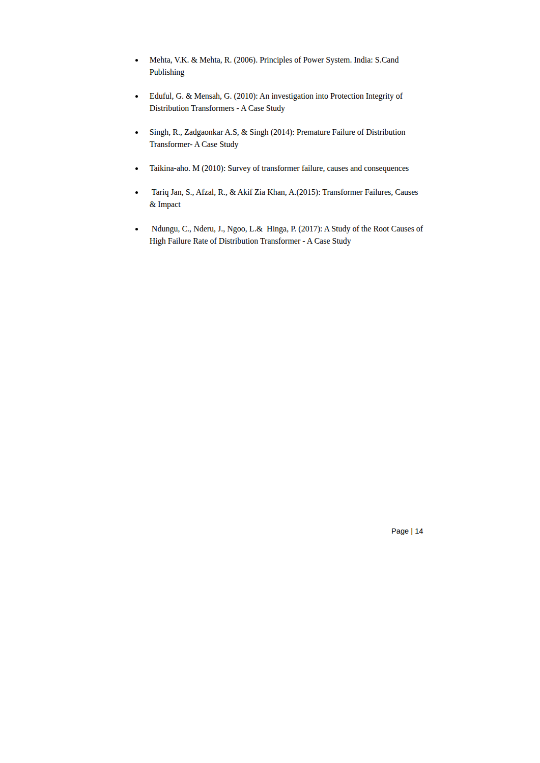Mehta, V.K. & Mehta, R. (2006). Principles of Power System. India: S.Cand Publishing
Eduful, G. & Mensah, G. (2010): An investigation into Protection Integrity of Distribution Transformers - A Case Study
Singh, R., Zadgaonkar A.S, & Singh (2014): Premature Failure of Distribution Transformer- A Case Study
Taikina-aho. M (2010): Survey of transformer failure, causes and consequences
Tariq Jan, S., Afzal, R., & Akif Zia Khan, A.(2015): Transformer Failures, Causes & Impact
Ndungu, C., Nderu, J., Ngoo, L.& Hinga, P. (2017): A Study of the Root Causes of High Failure Rate of Distribution Transformer - A Case Study
Page | 14